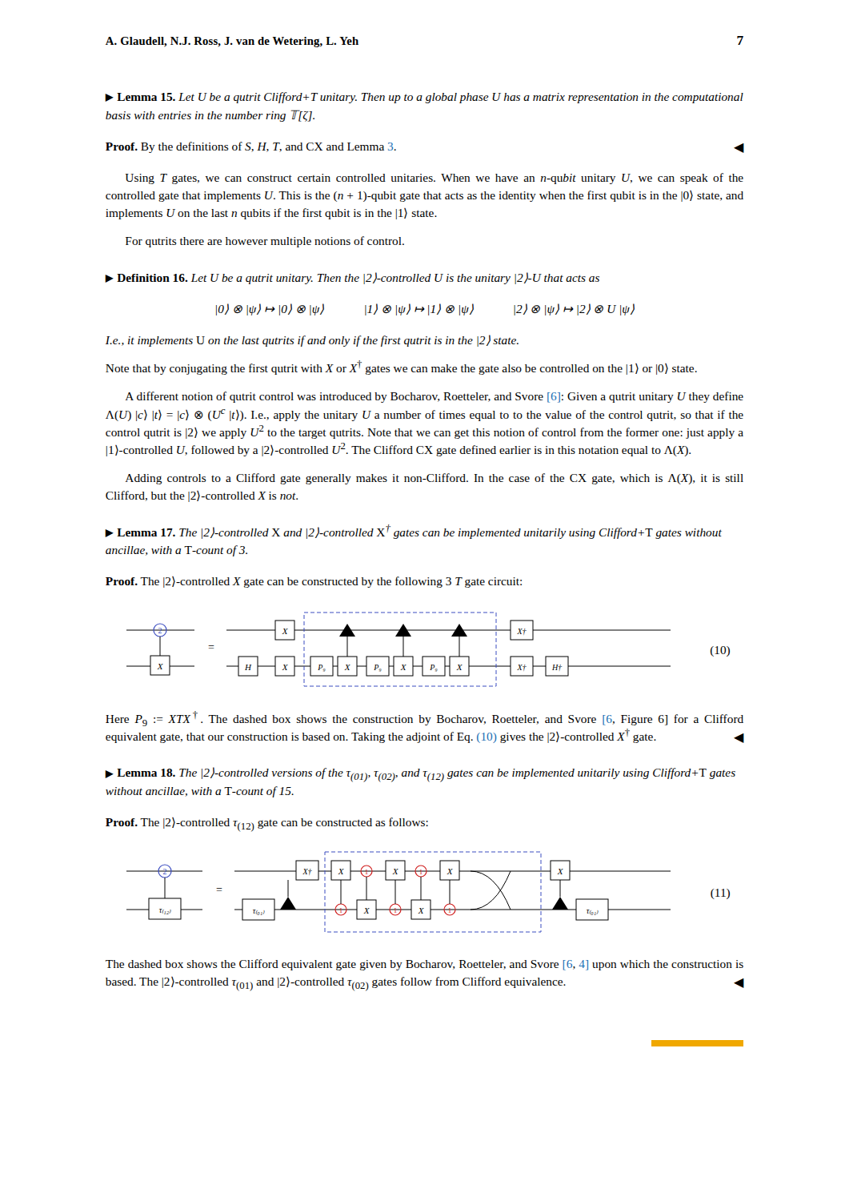A. Glaudell, N.J. Ross, J. van de Wetering, L. Yeh 7
Lemma 15. Let U be a qutrit Clifford+T unitary. Then up to a global phase U has a matrix representation in the computational basis with entries in the number ring 𝕋[ζ].
Proof. By the definitions of S, H, T, and CX and Lemma 3. ◀
Using T gates, we can construct certain controlled unitaries. When we have an n-qubit unitary U, we can speak of the controlled gate that implements U. This is the (n + 1)-qubit gate that acts as the identity when the first qubit is in the |0⟩ state, and implements U on the last n qubits if the first qubit is in the |1⟩ state.
For qutrits there are however multiple notions of control.
Definition 16. Let U be a qutrit unitary. Then the |2⟩-controlled U is the unitary |2⟩-U that acts as
|0⟩ ⊗ |ψ⟩ ↦ |0⟩ ⊗ |ψ⟩ |1⟩ ⊗ |ψ⟩ ↦ |1⟩ ⊗ |ψ⟩ |2⟩ ⊗ |ψ⟩ ↦ |2⟩ ⊗ U |ψ⟩
I.e., it implements U on the last qutrits if and only if the first qutrit is in the |2⟩ state.
Note that by conjugating the first qutrit with X or X† gates we can make the gate also be controlled on the |1⟩ or |0⟩ state.
A different notion of qutrit control was introduced by Bocharov, Roetteler, and Svore [6]: Given a qutrit unitary U they define Λ(U) |c⟩ |t⟩ = |c⟩ ⊗ (Uc |t⟩). I.e., apply the unitary U a number of times equal to to the value of the control qutrit, so that if the control qutrit is |2⟩ we apply U2 to the target qutrits. Note that we can get this notion of control from the former one: just apply a |1⟩-controlled U, followed by a |2⟩-controlled U2. The Clifford CX gate defined earlier is in this notation equal to Λ(X).
Adding controls to a Clifford gate generally makes it non-Clifford. In the case of the CX gate, which is Λ(X), it is still Clifford, but the |2⟩-controlled X is not.
Lemma 17. The |2⟩-controlled X and |2⟩-controlled X† gates can be implemented unitarily using Clifford+T gates without ancillae, with a T-count of 3.
Proof. The |2⟩-controlled X gate can be constructed by the following 3 T gate circuit:
2 X = H X X P₉ X P₉ X P₉ X X† X† H† (10)
Here P9 := XTX†. The dashed box shows the construction by Bocharov, Roetteler, and Svore [6, Figure 6] for a Clifford equivalent gate, that our construction is based on. Taking the adjoint of Eq. (10) gives the |2⟩-controlled X† gate. ◀
Lemma 18. The |2⟩-controlled versions of the τ(01), τ(02), and τ(12) gates can be implemented unitarily using Clifford+T gates without ancillae, with a T-count of 15.
Proof. The |2⟩-controlled τ(12) gate can be constructed as follows:
2 τ₍₁₂₎ = τ₍₀₁₎ X† X 1 1 X X 1 1 X X 1 X τ₍₀₁₎ (11)
The dashed box shows the Clifford equivalent gate given by Bocharov, Roetteler, and Svore [6, 4] upon which the construction is based. The |2⟩-controlled τ(01) and |2⟩-controlled τ(02) gates follow from Clifford equivalence. ◀